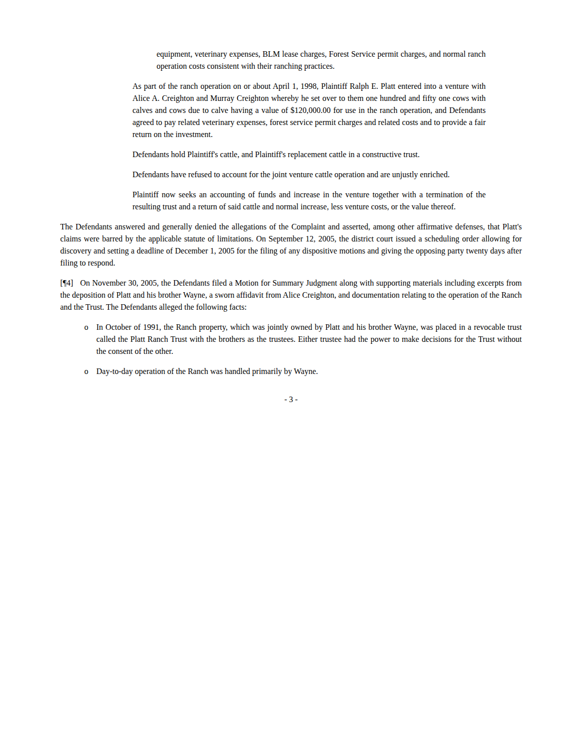equipment, veterinary expenses, BLM lease charges, Forest Service permit charges, and normal ranch operation costs consistent with their ranching practices.
As part of the ranch operation on or about April 1, 1998, Plaintiff Ralph E. Platt entered into a venture with Alice A. Creighton and Murray Creighton whereby he set over to them one hundred and fifty one cows with calves and cows due to calve having a value of $120,000.00 for use in the ranch operation, and Defendants agreed to pay related veterinary expenses, forest service permit charges and related costs and to provide a fair return on the investment.
Defendants hold Plaintiff's cattle, and Plaintiff's replacement cattle in a constructive trust.
Defendants have refused to account for the joint venture cattle operation and are unjustly enriched.
Plaintiff now seeks an accounting of funds and increase in the venture together with a termination of the resulting trust and a return of said cattle and normal increase, less venture costs, or the value thereof.
The Defendants answered and generally denied the allegations of the Complaint and asserted, among other affirmative defenses, that Platt's claims were barred by the applicable statute of limitations. On September 12, 2005, the district court issued a scheduling order allowing for discovery and setting a deadline of December 1, 2005 for the filing of any dispositive motions and giving the opposing party twenty days after filing to respond.
[¶4] On November 30, 2005, the Defendants filed a Motion for Summary Judgment along with supporting materials including excerpts from the deposition of Platt and his brother Wayne, a sworn affidavit from Alice Creighton, and documentation relating to the operation of the Ranch and the Trust. The Defendants alleged the following facts:
In October of 1991, the Ranch property, which was jointly owned by Platt and his brother Wayne, was placed in a revocable trust called the Platt Ranch Trust with the brothers as the trustees. Either trustee had the power to make decisions for the Trust without the consent of the other.
Day-to-day operation of the Ranch was handled primarily by Wayne.
- 3 -